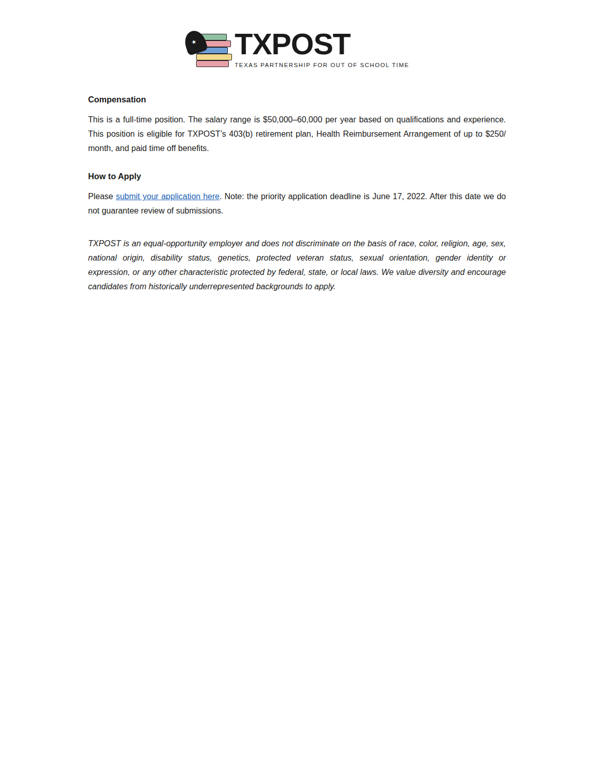TXPOST
TEXAS PARTNERSHIP FOR OUT OF SCHOOL TIME
Compensation
This is a full-time position. The salary range is $50,000–60,000 per year based on qualifications and experience. This position is eligible for TXPOST’s 403(b) retirement plan, Health Reimbursement Arrangement of up to $250/ month, and paid time off benefits.
How to Apply
Please submit your application here. Note: the priority application deadline is June 17, 2022. After this date we do not guarantee review of submissions.
TXPOST is an equal-opportunity employer and does not discriminate on the basis of race, color, religion, age, sex, national origin, disability status, genetics, protected veteran status, sexual orientation, gender identity or expression, or any other characteristic protected by federal, state, or local laws. We value diversity and encourage candidates from historically underrepresented backgrounds to apply.